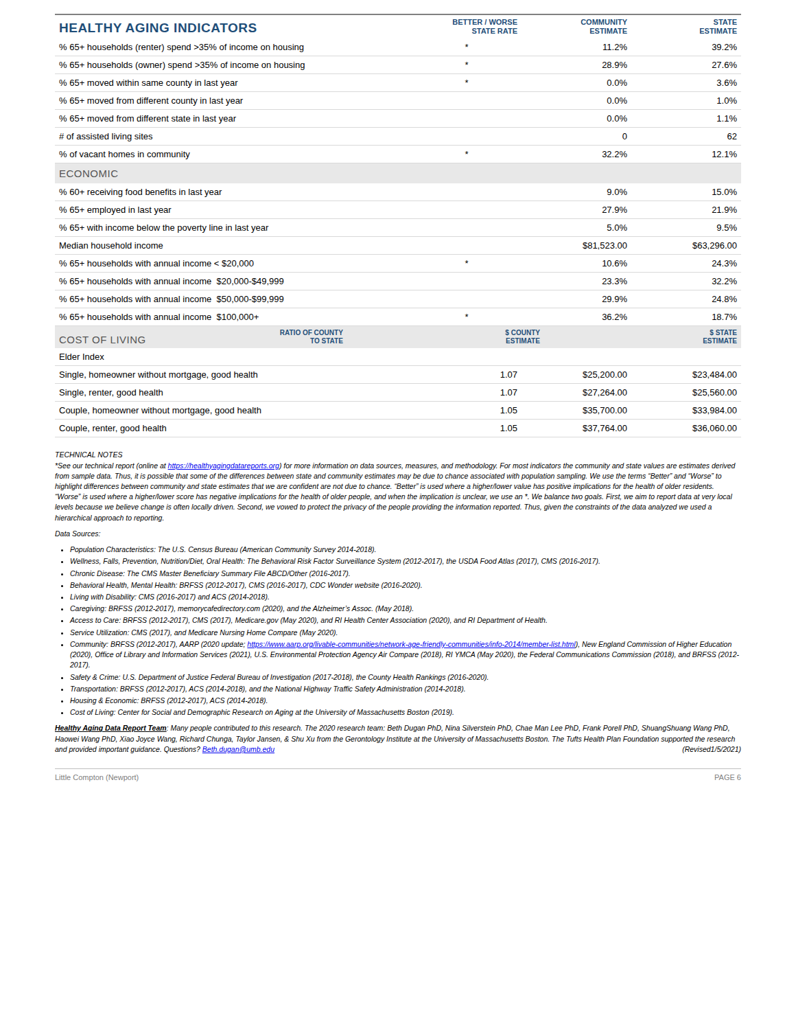| HEALTHY AGING INDICATORS | BETTER / WORSE STATE RATE | COMMUNITY ESTIMATE | STATE ESTIMATE |
| --- | --- | --- | --- |
| % 65+ households (renter) spend >35% of income on housing | * | 11.2% | 39.2% |
| % 65+ households (owner) spend >35% of income on housing | * | 28.9% | 27.6% |
| % 65+ moved within same county in last year | * | 0.0% | 3.6% |
| % 65+ moved from different county in last year | | 0.0% | 1.0% |
| % 65+ moved from different state in last year | | 0.0% | 1.1% |
| # of assisted living sites | | 0 | 62 |
| % of vacant homes in community | * | 32.2% | 12.1% |
| ECONOMIC |
| % 60+ receiving food benefits in last year | | 9.0% | 15.0% |
| % 65+ employed in last year | | 27.9% | 21.9% |
| % 65+ with income below the poverty line in last year | | 5.0% | 9.5% |
| Median household income | | $81,523.00 | $63,296.00 |
| % 65+ households with annual income < $20,000 | * | 10.6% | 24.3% |
| % 65+ households with annual income $20,000-$49,999 | | 23.3% | 32.2% |
| % 65+ households with annual income $50,000-$99,999 | | 29.9% | 24.8% |
| % 65+ households with annual income $100,000+ | * | 36.2% | 18.7% |
| COST OF LIVING RATIO OF COUNTY TO STATE $ COUNTY ESTIMATE $ STATE ESTIMATE |
| Elder Index | | | |
| Single, homeowner without mortgage, good health | 1.07 | $25,200.00 | $23,484.00 |
| Single, renter, good health | 1.07 | $27,264.00 | $25,560.00 |
| Couple, homeowner without mortgage, good health | 1.05 | $35,700.00 | $33,984.00 |
| Couple, renter, good health | 1.05 | $37,764.00 | $36,060.00 |
TECHNICAL NOTES
*See our technical report (online at https://healthyagingdatareports.org) for more information on data sources, measures, and methodology. For most indicators the community and state values are estimates derived from sample data. Thus, it is possible that some of the differences between state and community estimates may be due to chance associated with population sampling. We use the terms “Better” and “Worse” to highlight differences between community and state estimates that we are confident are not due to chance. “Better” is used where a higher/lower value has positive implications for the health of older residents. “Worse” is used where a higher/lower score has negative implications for the health of older people, and when the implication is unclear, we use an *. We balance two goals. First, we aim to report data at very local levels because we believe change is often locally driven. Second, we vowed to protect the privacy of the people providing the information reported. Thus, given the constraints of the data analyzed we used a hierarchical approach to reporting.
Data Sources:
Population Characteristics: The U.S. Census Bureau (American Community Survey 2014-2018).
Wellness, Falls, Prevention, Nutrition/Diet, Oral Health: The Behavioral Risk Factor Surveillance System (2012-2017), the USDA Food Atlas (2017), CMS (2016-2017).
Chronic Disease: The CMS Master Beneficiary Summary File ABCD/Other (2016-2017).
Behavioral Health, Mental Health: BRFSS (2012-2017), CMS (2016-2017), CDC Wonder website (2016-2020).
Living with Disability: CMS (2016-2017) and ACS (2014-2018).
Caregiving: BRFSS (2012-2017), memorycafedirectory.com (2020), and the Alzheimer’s Assoc. (May 2018).
Access to Care: BRFSS (2012-2017), CMS (2017), Medicare.gov (May 2020), and RI Health Center Association (2020), and RI Department of Health.
Service Utilization: CMS (2017), and Medicare Nursing Home Compare (May 2020).
Community: BRFSS (2012-2017), AARP (2020 update; https://www.aarp.org/livable-communities/network-age-friendly-communities/info-2014/member-list.html), New England Commission of Higher Education (2020), Office of Library and Information Services (2021), U.S. Environmental Protection Agency Air Compare (2018), RI YMCA (May 2020), the Federal Communications Commission (2018), and BRFSS (2012-2017).
Safety & Crime: U.S. Department of Justice Federal Bureau of Investigation (2017-2018), the County Health Rankings (2016-2020).
Transportation: BRFSS (2012-2017), ACS (2014-2018), and the National Highway Traffic Safety Administration (2014-2018).
Housing & Economic: BRFSS (2012-2017), ACS (2014-2018).
Cost of Living: Center for Social and Demographic Research on Aging at the University of Massachusetts Boston (2019).
Healthy Aging Data Report Team: Many people contributed to this research. The 2020 research team: Beth Dugan PhD, Nina Silverstein PhD, Chae Man Lee PhD, Frank Porell PhD, ShuangShuang Wang PhD, Haowei Wang PhD, Xiao Joyce Wang, Richard Chunga, Taylor Jansen, & Shu Xu from the Gerontology Institute at the University of Massachusetts Boston. The Tufts Health Plan Foundation supported the research and provided important guidance. Questions? Beth.dugan@umb.edu (Revised1/5/2021)
Little Compton (Newport)
PAGE 6